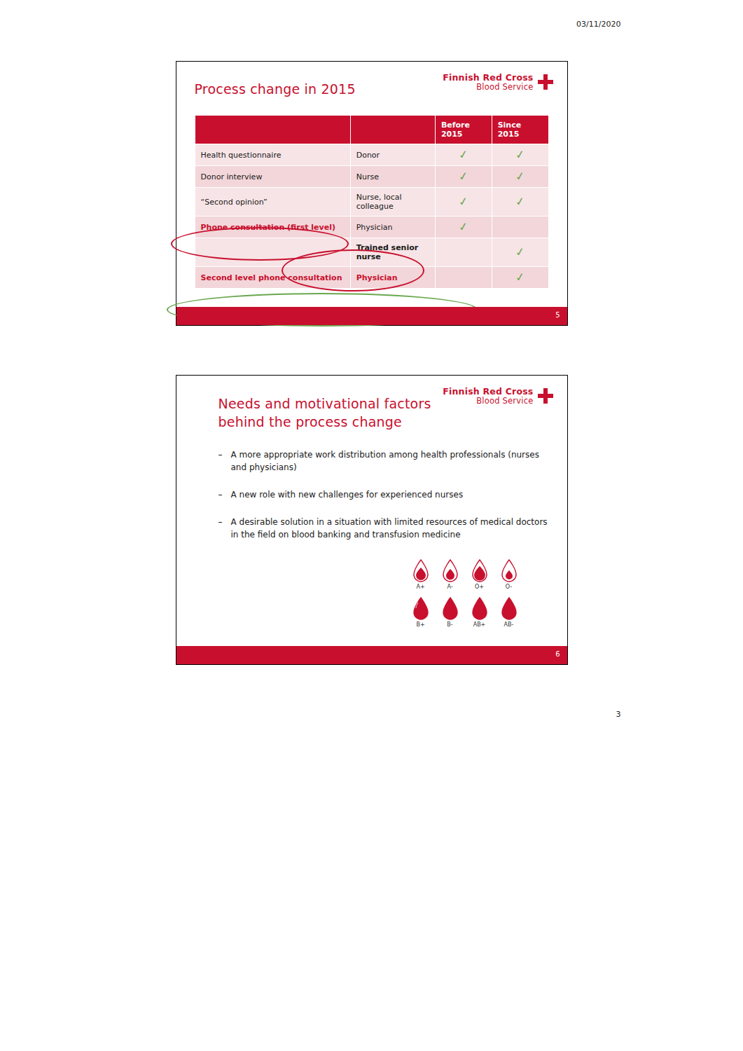03/11/2020
Finnish Red Cross
Blood Service
Process change in 2015
| | | Before 2015 | Since 2015 |
| --- | --- | --- | --- |
| Health questionnaire | Donor | ✓ | ✓ |
| Donor interview | Nurse | ✓ | ✓ |
| “Second opinion” | Nurse, local colleague | ✓ | ✓ |
| Phone consultation (first level) | Physician | ✓ | |
| | Trained senior nurse | | ✓ |
| Second level phone consultation | Physician | | ✓ |
5
Finnish Red Cross
Blood Service
Needs and motivational factors
behind the process change
A more appropriate work distribution among health professionals (nurses and physicians)
A new role with new challenges for experienced nurses
A desirable solution in a situation with limited resources of medical doctors in the field on blood banking and transfusion medicine
A+
A-
O+
O-
B+
B-
AB+
AB-
6
3